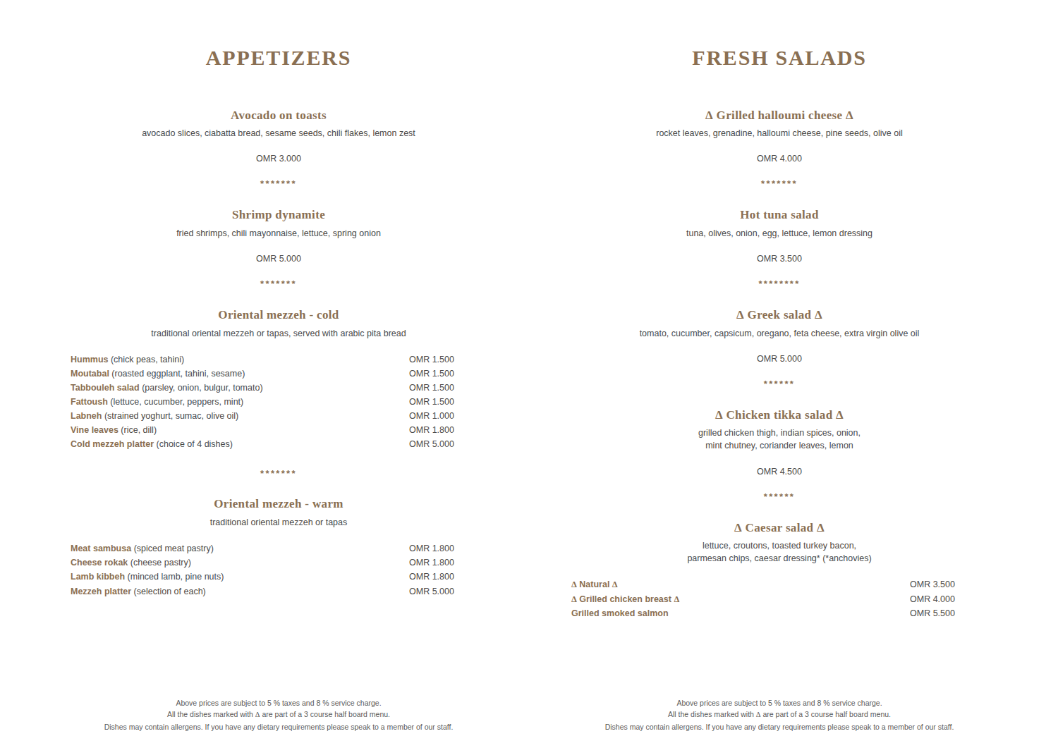APPETIZERS
Avocado on toasts
avocado slices, ciabatta bread, sesame seeds, chili flakes, lemon zest
OMR 3.000
*******
Shrimp dynamite
fried shrimps, chili mayonnaise, lettuce, spring onion
OMR 5.000
*******
Oriental mezzeh - cold
traditional oriental mezzeh or tapas, served with arabic pita bread
Hummus (chick peas, tahini) OMR 1.500
Moutabal (roasted eggplant, tahini, sesame) OMR 1.500
Tabbouleh salad (parsley, onion, bulgur, tomato) OMR 1.500
Fattoush (lettuce, cucumber, peppers, mint) OMR 1.500
Labneh (strained yoghurt, sumac, olive oil) OMR 1.000
Vine leaves (rice, dill) OMR 1.800
Cold mezzeh platter (choice of 4 dishes) OMR 5.000
*******
Oriental mezzeh - warm
traditional oriental mezzeh or tapas
Meat sambusa (spiced meat pastry) OMR 1.800
Cheese rokak (cheese pastry) OMR 1.800
Lamb kibbeh (minced lamb, pine nuts) OMR 1.800
Mezzeh platter (selection of each) OMR 5.000
Above prices are subject to 5 % taxes and 8 % service charge.
All the dishes marked with Δ are part of a 3 course half board menu.
Dishes may contain allergens. If you have any dietary requirements please speak to a member of our staff.
FRESH SALADS
Δ Grilled halloumi cheese Δ
rocket leaves, grenadine, halloumi cheese, pine seeds, olive oil
OMR 4.000
*******
Hot tuna salad
tuna, olives, onion, egg, lettuce, lemon dressing
OMR 3.500
********
Δ Greek salad Δ
tomato, cucumber, capsicum, oregano, feta cheese, extra virgin olive oil
OMR 5.000
******
Δ Chicken tikka salad Δ
grilled chicken thigh, indian spices, onion,
mint chutney, coriander leaves, lemon
OMR 4.500
******
Δ Caesar salad Δ
lettuce, croutons, toasted turkey bacon,
parmesan chips, caesar dressing* (*anchovies)
Δ Natural Δ OMR 3.500
Δ Grilled chicken breast Δ OMR 4.000
Grilled smoked salmon OMR 5.500
Above prices are subject to 5 % taxes and 8 % service charge.
All the dishes marked with Δ are part of a 3 course half board menu.
Dishes may contain allergens. If you have any dietary requirements please speak to a member of our staff.